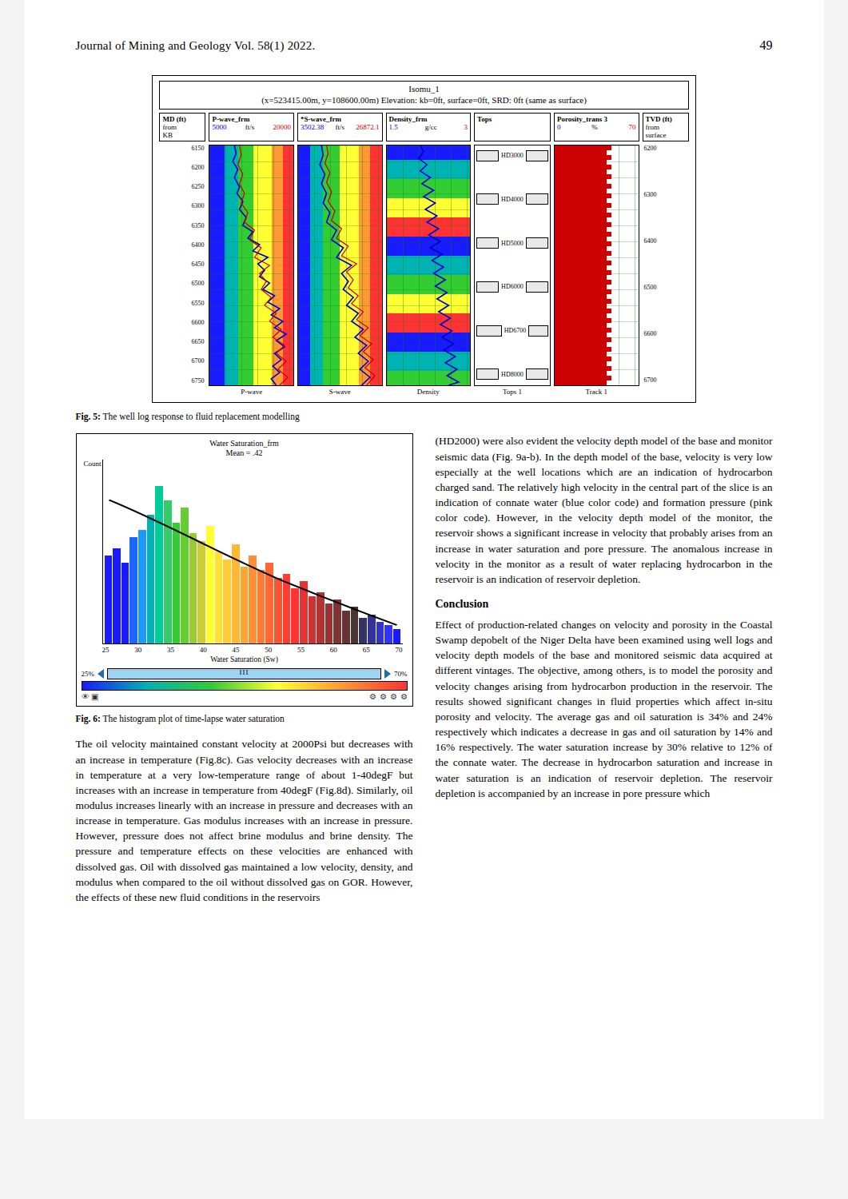Journal of Mining and Geology Vol. 58(1) 2022.
49
Isomu_1
(x=523415.00m, y=108600.00m) Elevation: kb=0ft, surface=0ft, SRD: 0ft (same as surface)
MD (ft)
from
KB
P-wave_frm
5000 ft/s 20000
*S-wave_frm
3502.38 ft/s 26872.1
Density_frm
1.5 g/cc 3
Tops
Porosity_trans 3
0% 70
TVD (ft)
from
surface
6150
6200
6250
6300
6350
6400
6450
6500
6550
6600
6650
6700
6750
HD3000
HD4000
HD5000
HD6000
HD6700
HD8000
6200
6300
6400
6500
6600
6700
P-wave
S-wave
Density
Tops 1
Track 1
Fig. 5: The well log response to fluid replacement modelling
Water Saturation_frm
Mean = .42
Count
25303540455055606570
Water Saturation (Sw)
25% 70%
👁 ▣ ⚙⚙⚙⚙
Fig. 6: The histogram plot of time-lapse water saturation
The oil velocity maintained constant velocity at 2000Psi but decreases with an increase in temperature (Fig.8c). Gas velocity decreases with an increase in temperature at a very low-temperature range of about 1-40degF but increases with an increase in temperature from 40degF (Fig.8d). Similarly, oil modulus increases linearly with an increase in pressure and decreases with an increase in temperature. Gas modulus increases with an increase in pressure. However, pressure does not affect brine modulus and brine density. The pressure and temperature effects on these velocities are enhanced with dissolved gas. Oil with dissolved gas maintained a low velocity, density, and modulus when compared to the oil without dissolved gas on GOR. However, the effects of these new fluid conditions in the reservoirs
(HD2000) were also evident the velocity depth model of the base and monitor seismic data (Fig. 9a-b). In the depth model of the base, velocity is very low especially at the well locations which are an indication of hydrocarbon charged sand. The relatively high velocity in the central part of the slice is an indication of connate water (blue color code) and formation pressure (pink color code). However, in the velocity depth model of the monitor, the reservoir shows a significant increase in velocity that probably arises from an increase in water saturation and pore pressure. The anomalous increase in velocity in the monitor as a result of water replacing hydrocarbon in the reservoir is an indication of reservoir depletion.
Conclusion
Effect of production-related changes on velocity and porosity in the Coastal Swamp depobelt of the Niger Delta have been examined using well logs and velocity depth models of the base and monitored seismic data acquired at different vintages. The objective, among others, is to model the porosity and velocity changes arising from hydrocarbon production in the reservoir. The results showed significant changes in fluid properties which affect in-situ porosity and velocity. The average gas and oil saturation is 34% and 24% respectively which indicates a decrease in gas and oil saturation by 14% and 16% respectively. The water saturation increase by 30% relative to 12% of the connate water. The decrease in hydrocarbon saturation and increase in water saturation is an indication of reservoir depletion. The reservoir depletion is accompanied by an increase in pore pressure which